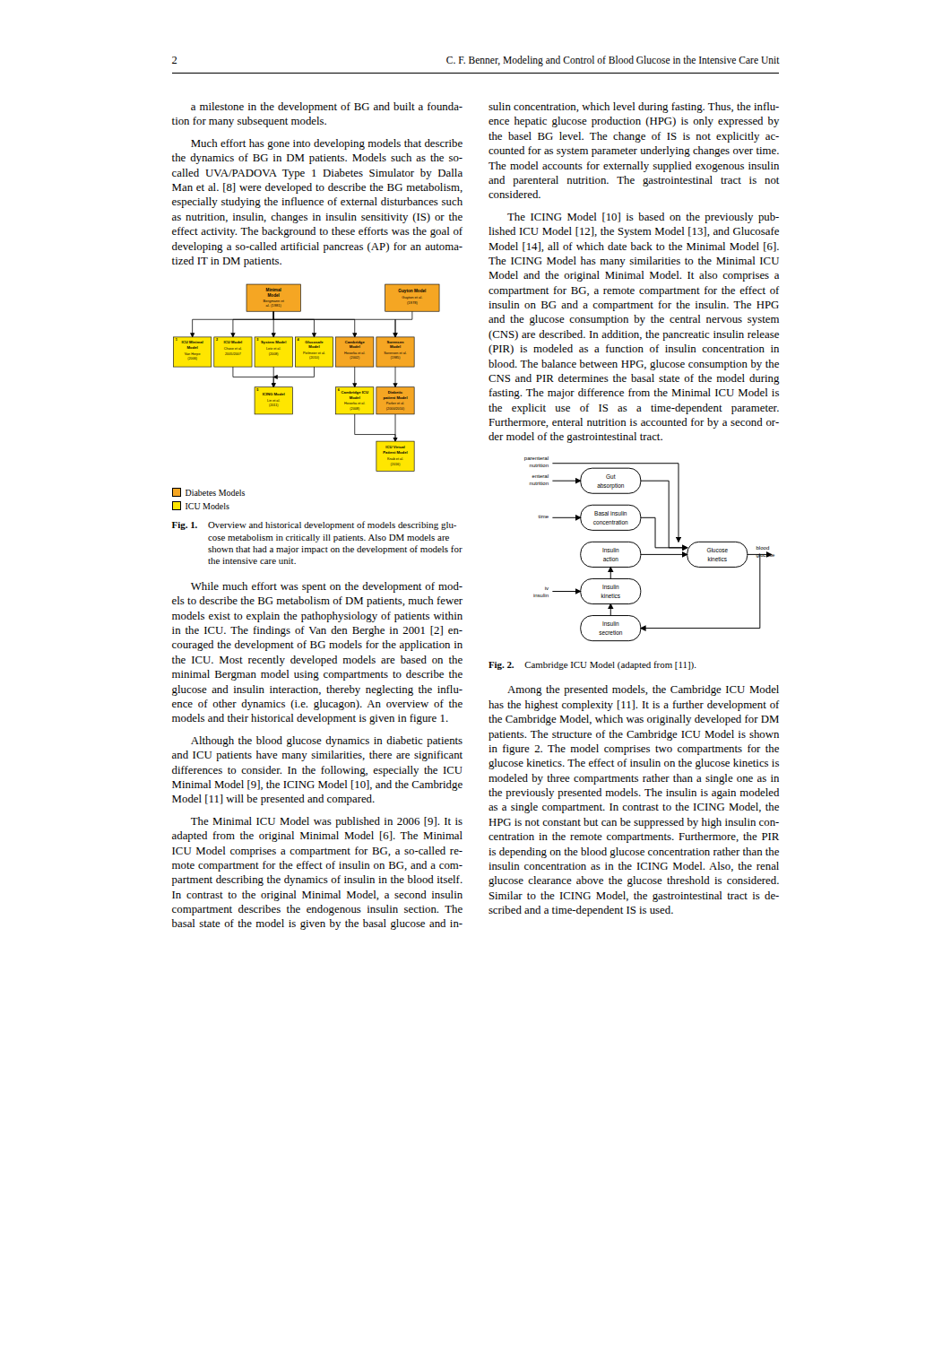2 C. F. Benner, Modeling and Control of Blood Glucose in the Intensive Care Unit
a milestone in the development of BG and built a foundation for many subsequent models.
Much effort has gone into developing models that describe the dynamics of BG in DM patients. Models such as the so-called UVA/PADOVA Type 1 Diabetes Simulator by Dalla Man et al. [8] were developed to describe the BG metabolism, especially studying the influence of external disturbances such as nutrition, insulin, changes in insulin sensitivity (IS) or the effect activity. The background to these efforts was the goal of developing a so-called artificial pancreas (AP) for an automatized IT in DM patients.
Minimal Model Bergmann et al. (1981) Guyton Model Guyton et al. (1978) ICU Minimal Model Van Herpe (2006) 1 ICU Model Chase et al. 2005/2007 2 System Model Lotz et al. (2008) 3 Glucosafe Model Pielmeier et al. (2010) 4 Cambridge Model Hovorka et al. (2002) Sorensen Model Sorensen et al. (1985) ICING Model Lin et al. (2011) 5 Cambridge ICU Model Hovorka et al. (2008) 6 Diabetic patient Model Parker et al. (2000/2010) ICU Virtual Patient Model Knab et al. (2016)
Diabetes Models
ICU Models
Fig. 1. Overview and historical development of models describing glucose metabolism in critically ill patients. Also DM models are shown that had a major impact on the development of models for the intensive care unit.
While much effort was spent on the development of models to describe the BG metabolism of DM patients, much fewer models exist to explain the pathophysiology of patients within in the ICU. The findings of Van den Berghe in 2001 [2] encouraged the development of BG models for the application in the ICU. Most recently developed models are based on the minimal Bergman model using compartments to describe the glucose and insulin interaction, thereby neglecting the influence of other dynamics (i.e. glucagon). An overview of the models and their historical development is given in figure 1.
Although the blood glucose dynamics in diabetic patients and ICU patients have many similarities, there are significant differences to consider. In the following, especially the ICU Minimal Model [9], the ICING Model [10], and the Cambridge Model [11] will be presented and compared.
The Minimal ICU Model was published in 2006 [9]. It is adapted from the original Minimal Model [6]. The Minimal ICU Model comprises a compartment for BG, a so-called remote compartment for the effect of insulin on BG, and a compartment describing the dynamics of insulin in the blood itself. In contrast to the original Minimal Model, a second insulin compartment describes the endogenous insulin section. The basal state of the model is given by the basal glucose and insulin concentration, which level during fasting. Thus, the influence hepatic glucose production (HPG) is only expressed by the basel BG level. The change of IS is not explicitly accounted for as system parameter underlying changes over time. The model accounts for externally supplied exogenous insulin and parenteral nutrition. The gastrointestinal tract is not considered.
The ICING Model [10] is based on the previously published ICU Model [12], the System Model [13], and Glucosafe Model [14], all of which date back to the Minimal Model [6]. The ICING Model has many similarities to the Minimal ICU Model and the original Minimal Model. It also comprises a compartment for BG, a remote compartment for the effect of insulin on BG and a compartment for the insulin. The HPG and the glucose consumption by the central nervous system (CNS) are described. In addition, the pancreatic insulin release (PIR) is modeled as a function of insulin concentration in blood. The balance between HPG, glucose consumption by the CNS and PIR determines the basal state of the model during fasting. The major difference from the Minimal ICU Model is the explicit use of IS as a time-dependent parameter. Furthermore, enteral nutrition is accounted for by a second order model of the gastrointestinal tract.
Gut absorption Basal insulin concentration Insulin action Insulin kinetics Insulin secretion Glucose kinetics parenteral nutrition enteral nutrition time iv insulin blood glucose
Fig. 2. Cambridge ICU Model (adapted from [11]).
Among the presented models, the Cambridge ICU Model has the highest complexity [11]. It is a further development of the Cambridge Model, which was originally developed for DM patients. The structure of the Cambridge ICU Model is shown in figure 2. The model comprises two compartments for the glucose kinetics. The effect of insulin on the glucose kinetics is modeled by three compartments rather than a single one as in the previously presented models. The insulin is again modeled as a single compartment. In contrast to the ICING Model, the HPG is not constant but can be suppressed by high insulin concentration in the remote compartments. Furthermore, the PIR is depending on the blood glucose concentration rather than the insulin concentration as in the ICING Model. Also, the renal glucose clearance above the glucose threshold is considered. Similar to the ICING Model, the gastrointestinal tract is described and a time-dependent IS is used.